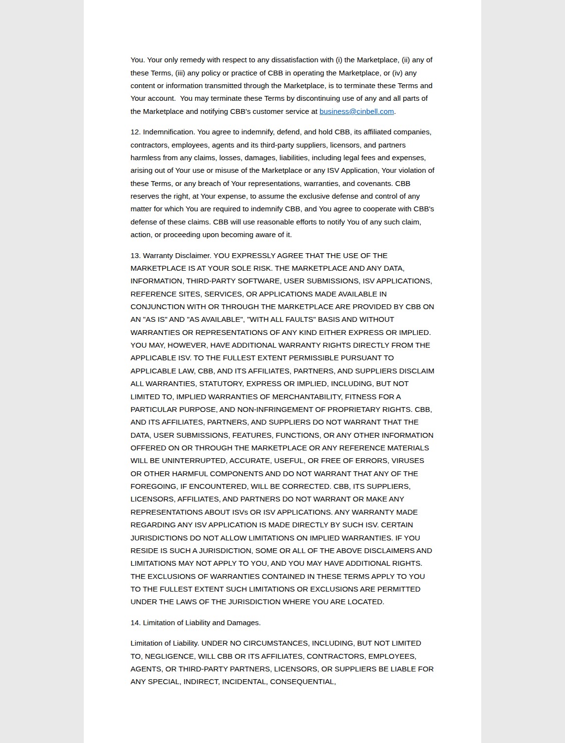You. Your only remedy with respect to any dissatisfaction with (i) the Marketplace, (ii) any of these Terms, (iii) any policy or practice of CBB in operating the Marketplace, or (iv) any content or information transmitted through the Marketplace, is to terminate these Terms and Your account. You may terminate these Terms by discontinuing use of any and all parts of the Marketplace and notifying CBB's customer service at business@cinbell.com.
12. Indemnification. You agree to indemnify, defend, and hold CBB, its affiliated companies, contractors, employees, agents and its third-party suppliers, licensors, and partners harmless from any claims, losses, damages, liabilities, including legal fees and expenses, arising out of Your use or misuse of the Marketplace or any ISV Application, Your violation of these Terms, or any breach of Your representations, warranties, and covenants. CBB reserves the right, at Your expense, to assume the exclusive defense and control of any matter for which You are required to indemnify CBB, and You agree to cooperate with CBB's defense of these claims. CBB will use reasonable efforts to notify You of any such claim, action, or proceeding upon becoming aware of it.
13. Warranty Disclaimer. YOU EXPRESSLY AGREE THAT THE USE OF THE MARKETPLACE IS AT YOUR SOLE RISK. THE MARKETPLACE AND ANY DATA, INFORMATION, THIRD-PARTY SOFTWARE, USER SUBMISSIONS, ISV APPLICATIONS, REFERENCE SITES, SERVICES, OR APPLICATIONS MADE AVAILABLE IN CONJUNCTION WITH OR THROUGH THE MARKETPLACE ARE PROVIDED BY CBB ON AN "AS IS" AND "AS AVAILABLE", "WITH ALL FAULTS" BASIS AND WITHOUT WARRANTIES OR REPRESENTATIONS OF ANY KIND EITHER EXPRESS OR IMPLIED. YOU MAY, HOWEVER, HAVE ADDITIONAL WARRANTY RIGHTS DIRECTLY FROM THE APPLICABLE ISV. TO THE FULLEST EXTENT PERMISSIBLE PURSUANT TO APPLICABLE LAW, CBB, AND ITS AFFILIATES, PARTNERS, AND SUPPLIERS DISCLAIM ALL WARRANTIES, STATUTORY, EXPRESS OR IMPLIED, INCLUDING, BUT NOT LIMITED TO, IMPLIED WARRANTIES OF MERCHANTABILITY, FITNESS FOR A PARTICULAR PURPOSE, AND NON-INFRINGEMENT OF PROPRIETARY RIGHTS. CBB, AND ITS AFFILIATES, PARTNERS, AND SUPPLIERS DO NOT WARRANT THAT THE DATA, USER SUBMISSIONS, FEATURES, FUNCTIONS, OR ANY OTHER INFORMATION OFFERED ON OR THROUGH THE MARKETPLACE OR ANY REFERENCE MATERIALS WILL BE UNINTERRUPTED, ACCURATE, USEFUL, OR FREE OF ERRORS, VIRUSES OR OTHER HARMFUL COMPONENTS AND DO NOT WARRANT THAT ANY OF THE FOREGOING, IF ENCOUNTERED, WILL BE CORRECTED. CBB, ITS SUPPLIERS, LICENSORS, AFFILIATES, AND PARTNERS DO NOT WARRANT OR MAKE ANY REPRESENTATIONS ABOUT ISVs OR ISV APPLICATIONS. ANY WARRANTY MADE REGARDING ANY ISV APPLICATION IS MADE DIRECTLY BY SUCH ISV. CERTAIN JURISDICTIONS DO NOT ALLOW LIMITATIONS ON IMPLIED WARRANTIES. IF YOU RESIDE IS SUCH A JURISDICTION, SOME OR ALL OF THE ABOVE DISCLAIMERS AND LIMITATIONS MAY NOT APPLY TO YOU, AND YOU MAY HAVE ADDITIONAL RIGHTS. THE EXCLUSIONS OF WARRANTIES CONTAINED IN THESE TERMS APPLY TO YOU TO THE FULLEST EXTENT SUCH LIMITATIONS OR EXCLUSIONS ARE PERMITTED UNDER THE LAWS OF THE JURISDICTION WHERE YOU ARE LOCATED.
14. Limitation of Liability and Damages.
Limitation of Liability. UNDER NO CIRCUMSTANCES, INCLUDING, BUT NOT LIMITED TO, NEGLIGENCE, WILL CBB OR ITS AFFILIATES, CONTRACTORS, EMPLOYEES, AGENTS, OR THIRD-PARTY PARTNERS, LICENSORS, OR SUPPLIERS BE LIABLE FOR ANY SPECIAL, INDIRECT, INCIDENTAL, CONSEQUENTIAL,